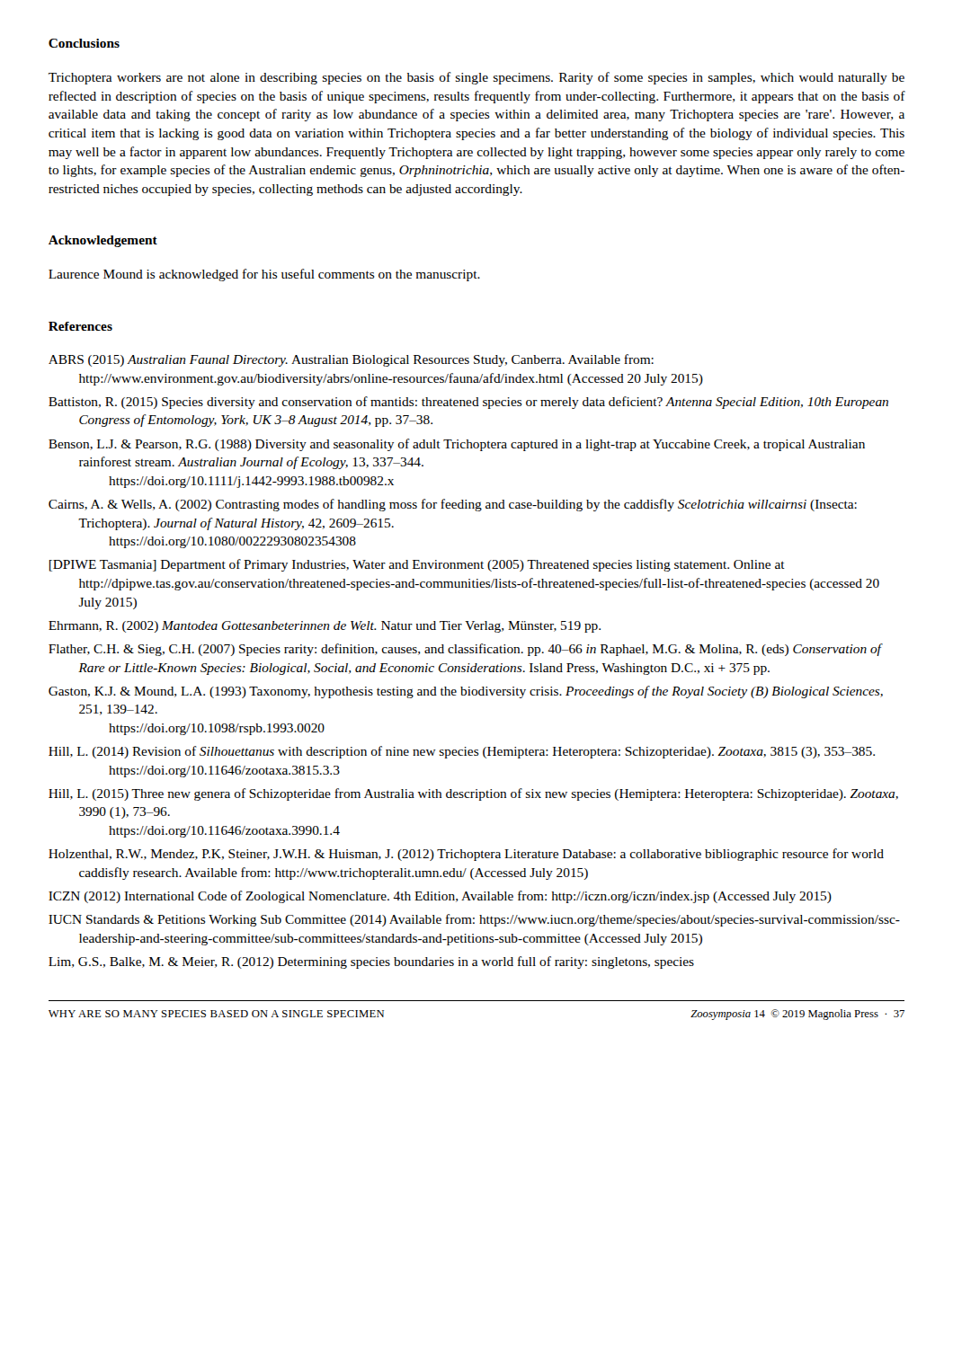Conclusions
Trichoptera workers are not alone in describing species on the basis of single specimens. Rarity of some species in samples, which would naturally be reflected in description of species on the basis of unique specimens, results frequently from under-collecting. Furthermore, it appears that on the basis of available data and taking the concept of rarity as low abundance of a species within a delimited area, many Trichoptera species are 'rare'. However, a critical item that is lacking is good data on variation within Trichoptera species and a far better understanding of the biology of individual species. This may well be a factor in apparent low abundances. Frequently Trichoptera are collected by light trapping, however some species appear only rarely to come to lights, for example species of the Australian endemic genus, Orphninotrichia, which are usually active only at daytime. When one is aware of the often-restricted niches occupied by species, collecting methods can be adjusted accordingly.
Acknowledgement
Laurence Mound is acknowledged for his useful comments on the manuscript.
References
ABRS (2015) Australian Faunal Directory. Australian Biological Resources Study, Canberra. Available from: http://www.environment.gov.au/biodiversity/abrs/online-resources/fauna/afd/index.html (Accessed 20 July 2015)
Battiston, R. (2015) Species diversity and conservation of mantids: threatened species or merely data deficient? Antenna Special Edition, 10th European Congress of Entomology, York, UK 3–8 August 2014, pp. 37–38.
Benson, L.J. & Pearson, R.G. (1988) Diversity and seasonality of adult Trichoptera captured in a light-trap at Yuccabine Creek, a tropical Australian rainforest stream. Australian Journal of Ecology, 13, 337–344. https://doi.org/10.1111/j.1442-9993.1988.tb00982.x
Cairns, A. & Wells, A. (2002) Contrasting modes of handling moss for feeding and case-building by the caddisfly Scelotrichia willcairnsi (Insecta: Trichoptera). Journal of Natural History, 42, 2609–2615. https://doi.org/10.1080/00222930802354308
[DPIWE Tasmania] Department of Primary Industries, Water and Environment (2005) Threatened species listing statement. Online at http://dpipwe.tas.gov.au/conservation/threatened-species-and-communities/lists-of-threatened-species/full-list-of-threatened-species (accessed 20 July 2015)
Ehrmann, R. (2002) Mantodea Gottesanbeterinnen de Welt. Natur und Tier Verlag, Münster, 519 pp.
Flather, C.H. & Sieg, C.H. (2007) Species rarity: definition, causes, and classification. pp. 40–66 in Raphael, M.G. & Molina, R. (eds) Conservation of Rare or Little-Known Species: Biological, Social, and Economic Considerations. Island Press, Washington D.C., xi + 375 pp.
Gaston, K.J. & Mound, L.A. (1993) Taxonomy, hypothesis testing and the biodiversity crisis. Proceedings of the Royal Society (B) Biological Sciences, 251, 139–142. https://doi.org/10.1098/rspb.1993.0020
Hill, L. (2014) Revision of Silhouettanus with description of nine new species (Hemiptera: Heteroptera: Schizopteridae). Zootaxa, 3815 (3), 353–385. https://doi.org/10.11646/zootaxa.3815.3.3
Hill, L. (2015) Three new genera of Schizopteridae from Australia with description of six new species (Hemiptera: Heteroptera: Schizopteridae). Zootaxa, 3990 (1), 73–96. https://doi.org/10.11646/zootaxa.3990.1.4
Holzenthal, R.W., Mendez, P.K, Steiner, J.W.H. & Huisman, J. (2012) Trichoptera Literature Database: a collaborative bibliographic resource for world caddisfly research. Available from: http://www.trichopteralit.umn.edu/ (Accessed July 2015)
ICZN (2012) International Code of Zoological Nomenclature. 4th Edition, Available from: http://iczn.org/iczn/index.jsp (Accessed July 2015)
IUCN Standards & Petitions Working Sub Committee (2014) Available from: https://www.iucn.org/theme/species/about/species-survival-commission/ssc-leadership-and-steering-committee/sub-committees/standards-and-petitions-sub-committee (Accessed July 2015)
Lim, G.S., Balke, M. & Meier, R. (2012) Determining species boundaries in a world full of rarity: singletons, species
WHY ARE SO MANY SPECIES BASED ON A SINGLE SPECIMEN Zoosymposia 14 © 2019 Magnolia Press · 37